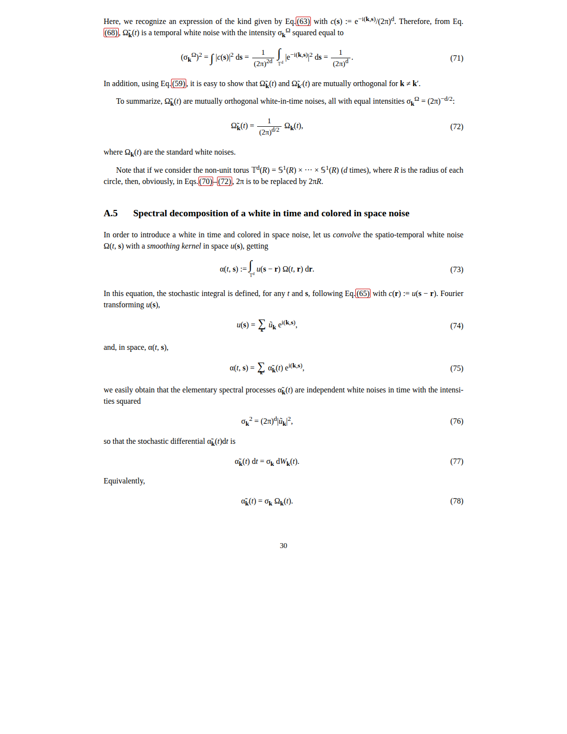Here, we recognize an expression of the kind given by Eq.(63) with c(s) := e−i(k,s)/(2π)d. Therefore, from Eq.(68), Ω̃k(t) is a temporal white noise with the intensity σkΩ squared equal to
(σkΩ)2 = ∫ |c(s)|2 ds = 1(2π)2d ∫𝕋d |e−i(k,s)|2 ds = 1(2π)d.
(71)
In addition, using Eq.(59), it is easy to show that Ω̃k(t) and Ω̃k′(t) are mutually orthogonal for k ≠ k′.
To summarize, Ω̃k(t) are mutually orthogonal white-in-time noises, all with equal intensities σkΩ = (2π)−d/2:
Ω̃k(t) = 1(2π)d/2 Ωk(t),
(72)
where Ωk(t) are the standard white noises.
Note that if we consider the non-unit torus 𝕋d(R) = 𝕊1(R) × ··· × 𝕊1(R) (d times), where R is the radius of each circle, then, obviously, in Eqs.(70)–(72), 2π is to be replaced by 2πR.
A.5 Spectral decomposition of a white in time and colored in space noise
In order to introduce a white in time and colored in space noise, let us convolve the spatio-temporal white noise Ω(t, s) with a smoothing kernel in space u(s), getting
α(t, s) := ∫𝕋d u(s − r) Ω(t, r) dr.
(73)
In this equation, the stochastic integral is defined, for any t and s, following Eq.(65) with c(r) := u(s − r). Fourier transforming u(s),
u(s) = ∑k ũk ei(k,s),
(74)
and, in space, α(t, s),
α(t, s) = ∑k α̃k(t) ei(k,s),
(75)
we easily obtain that the elementary spectral processes α̃k(t) are independent white noises in time with the intensities squared
σk2 = (2π)d|ũk|2,
(76)
so that the stochastic differential α̃k(t)dt is
α̃k(t) dt = σk dWk(t).
(77)
Equivalently,
α̃k(t) = σk Ωk(t).
(78)
30